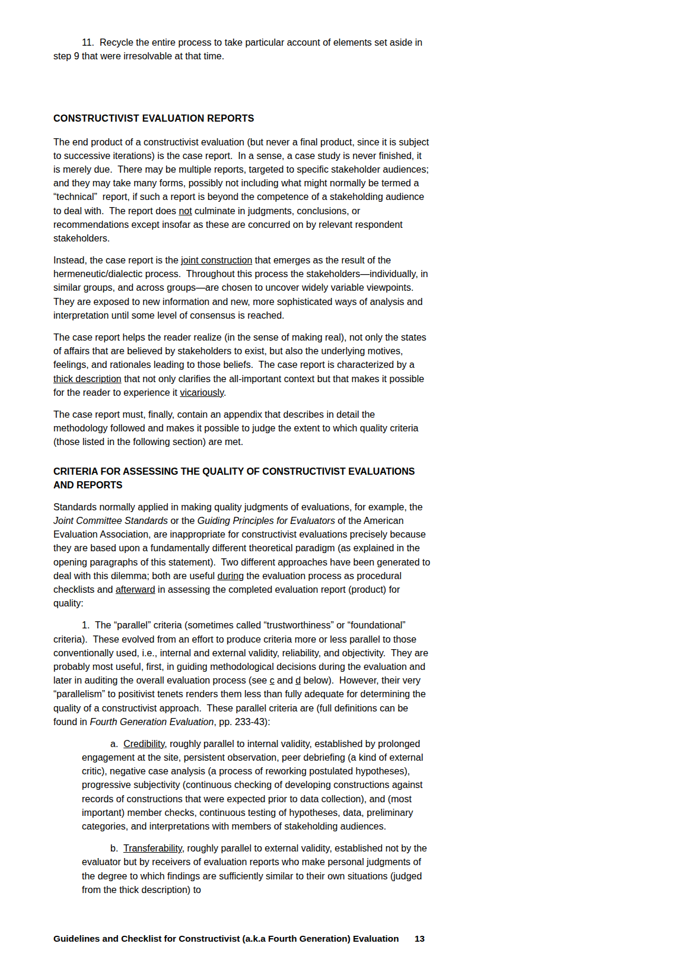11. Recycle the entire process to take particular account of elements set aside in step 9 that were irresolvable at that time.
CONSTRUCTIVIST EVALUATION REPORTS
The end product of a constructivist evaluation (but never a final product, since it is subject to successive iterations) is the case report. In a sense, a case study is never finished, it is merely due. There may be multiple reports, targeted to specific stakeholder audiences; and they may take many forms, possibly not including what might normally be termed a “technical” report, if such a report is beyond the competence of a stakeholding audience to deal with. The report does not culminate in judgments, conclusions, or recommendations except insofar as these are concurred on by relevant respondent stakeholders.
Instead, the case report is the joint construction that emerges as the result of the hermeneutic/dialectic process. Throughout this process the stakeholders—individually, in similar groups, and across groups—are chosen to uncover widely variable viewpoints. They are exposed to new information and new, more sophisticated ways of analysis and interpretation until some level of consensus is reached.
The case report helps the reader realize (in the sense of making real), not only the states of affairs that are believed by stakeholders to exist, but also the underlying motives, feelings, and rationales leading to those beliefs. The case report is characterized by a thick description that not only clarifies the all-important context but that makes it possible for the reader to experience it vicariously.
The case report must, finally, contain an appendix that describes in detail the methodology followed and makes it possible to judge the extent to which quality criteria (those listed in the following section) are met.
CRITERIA FOR ASSESSING THE QUALITY OF CONSTRUCTIVIST EVALUATIONS AND REPORTS
Standards normally applied in making quality judgments of evaluations, for example, the Joint Committee Standards or the Guiding Principles for Evaluators of the American Evaluation Association, are inappropriate for constructivist evaluations precisely because they are based upon a fundamentally different theoretical paradigm (as explained in the opening paragraphs of this statement). Two different approaches have been generated to deal with this dilemma; both are useful during the evaluation process as procedural checklists and afterward in assessing the completed evaluation report (product) for quality:
1. The “parallel” criteria (sometimes called “trustworthiness” or “foundational” criteria). These evolved from an effort to produce criteria more or less parallel to those conventionally used, i.e., internal and external validity, reliability, and objectivity. They are probably most useful, first, in guiding methodological decisions during the evaluation and later in auditing the overall evaluation process (see c and d below). However, their very “parallelism” to positivist tenets renders them less than fully adequate for determining the quality of a constructivist approach. These parallel criteria are (full definitions can be found in Fourth Generation Evaluation, pp. 233-43):
a. Credibility, roughly parallel to internal validity, established by prolonged engagement at the site, persistent observation, peer debriefing (a kind of external critic), negative case analysis (a process of reworking postulated hypotheses), progressive subjectivity (continuous checking of developing constructions against records of constructions that were expected prior to data collection), and (most important) member checks, continuous testing of hypotheses, data, preliminary categories, and interpretations with members of stakeholding audiences.
b. Transferability, roughly parallel to external validity, established not by the evaluator but by receivers of evaluation reports who make personal judgments of the degree to which findings are sufficiently similar to their own situations (judged from the thick description) to
Guidelines and Checklist for Constructivist (a.k.a Fourth Generation) Evaluation13